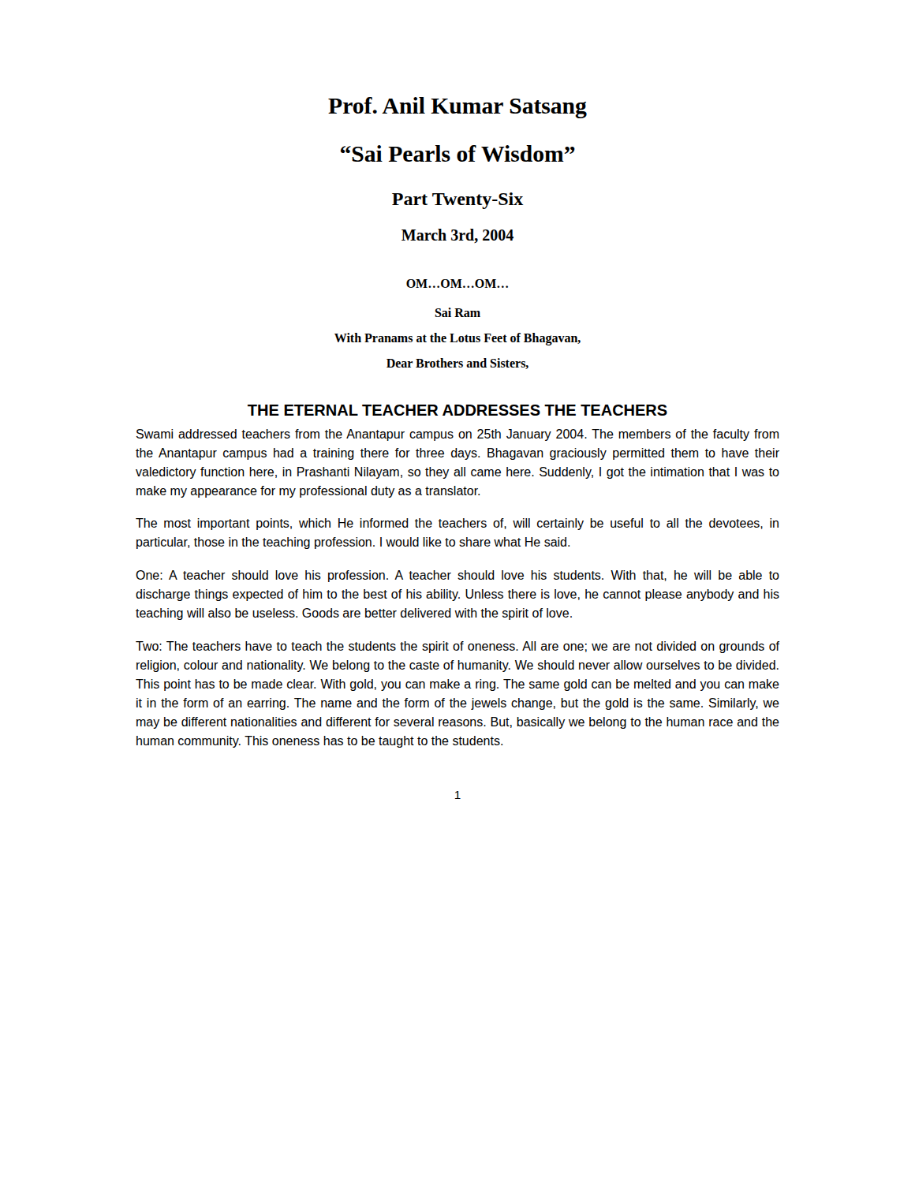Prof. Anil Kumar Satsang
“Sai Pearls of Wisdom”
Part Twenty-Six
March 3rd, 2004
OM…OM…OM…
Sai Ram
With Pranams at the Lotus Feet of Bhagavan,
Dear Brothers and Sisters,
THE ETERNAL TEACHER ADDRESSES THE TEACHERS
Swami addressed teachers from the Anantapur campus on 25th January 2004. The members of the faculty from the Anantapur campus had a training there for three days. Bhagavan graciously permitted them to have their valedictory function here, in Prashanti Nilayam, so they all came here. Suddenly, I got the intimation that I was to make my appearance for my professional duty as a translator.
The most important points, which He informed the teachers of, will certainly be useful to all the devotees, in particular, those in the teaching profession. I would like to share what He said.
One: A teacher should love his profession. A teacher should love his students. With that, he will be able to discharge things expected of him to the best of his ability. Unless there is love, he cannot please anybody and his teaching will also be useless. Goods are better delivered with the spirit of love.
Two: The teachers have to teach the students the spirit of oneness. All are one; we are not divided on grounds of religion, colour and nationality. We belong to the caste of humanity. We should never allow ourselves to be divided. This point has to be made clear. With gold, you can make a ring. The same gold can be melted and you can make it in the form of an earring. The name and the form of the jewels change, but the gold is the same. Similarly, we may be different nationalities and different for several reasons. But, basically we belong to the human race and the human community. This oneness has to be taught to the students.
1